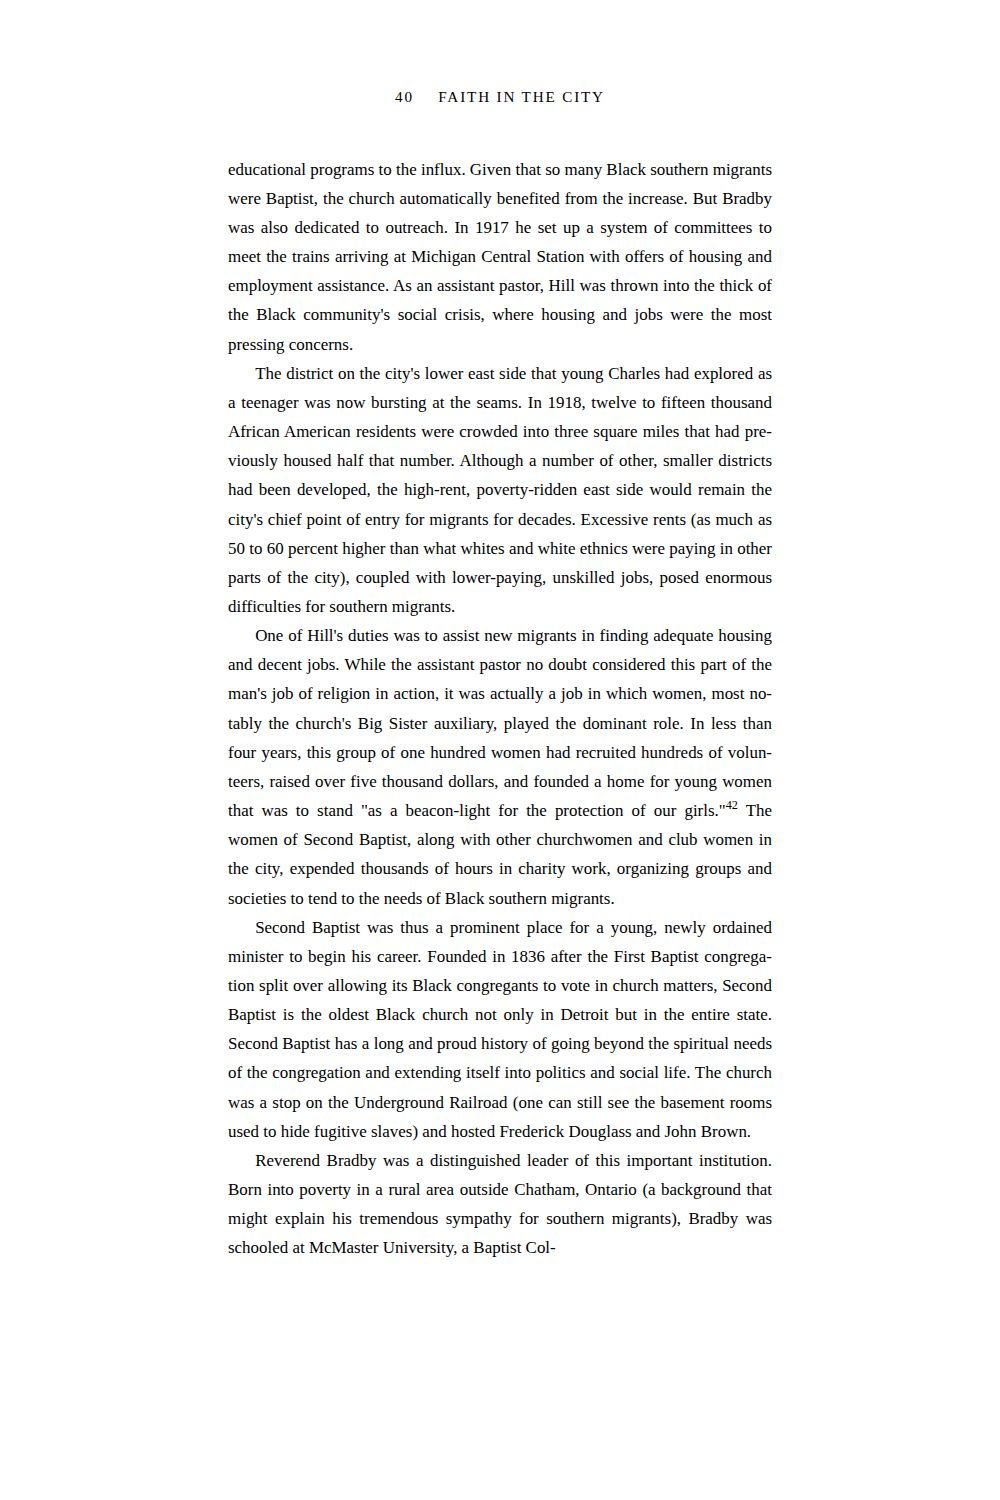40 FAITH IN THE CITY
educational programs to the influx. Given that so many Black southern migrants were Baptist, the church automatically benefited from the increase. But Bradby was also dedicated to outreach. In 1917 he set up a system of committees to meet the trains arriving at Michigan Central Station with offers of housing and employment assistance. As an assistant pastor, Hill was thrown into the thick of the Black community's social crisis, where housing and jobs were the most pressing concerns.
The district on the city's lower east side that young Charles had explored as a teenager was now bursting at the seams. In 1918, twelve to fifteen thousand African American residents were crowded into three square miles that had previously housed half that number. Although a number of other, smaller districts had been developed, the high-rent, poverty-ridden east side would remain the city's chief point of entry for migrants for decades. Excessive rents (as much as 50 to 60 percent higher than what whites and white ethnics were paying in other parts of the city), coupled with lower-paying, unskilled jobs, posed enormous difficulties for southern migrants.
One of Hill's duties was to assist new migrants in finding adequate housing and decent jobs. While the assistant pastor no doubt considered this part of the man's job of religion in action, it was actually a job in which women, most notably the church's Big Sister auxiliary, played the dominant role. In less than four years, this group of one hundred women had recruited hundreds of volunteers, raised over five thousand dollars, and founded a home for young women that was to stand "as a beacon-light for the protection of our girls."42 The women of Second Baptist, along with other churchwomen and club women in the city, expended thousands of hours in charity work, organizing groups and societies to tend to the needs of Black southern migrants.
Second Baptist was thus a prominent place for a young, newly ordained minister to begin his career. Founded in 1836 after the First Baptist congregation split over allowing its Black congregants to vote in church matters, Second Baptist is the oldest Black church not only in Detroit but in the entire state. Second Baptist has a long and proud history of going beyond the spiritual needs of the congregation and extending itself into politics and social life. The church was a stop on the Underground Railroad (one can still see the basement rooms used to hide fugitive slaves) and hosted Frederick Douglass and John Brown.
Reverend Bradby was a distinguished leader of this important institution. Born into poverty in a rural area outside Chatham, Ontario (a background that might explain his tremendous sympathy for southern migrants), Bradby was schooled at McMaster University, a Baptist Col-